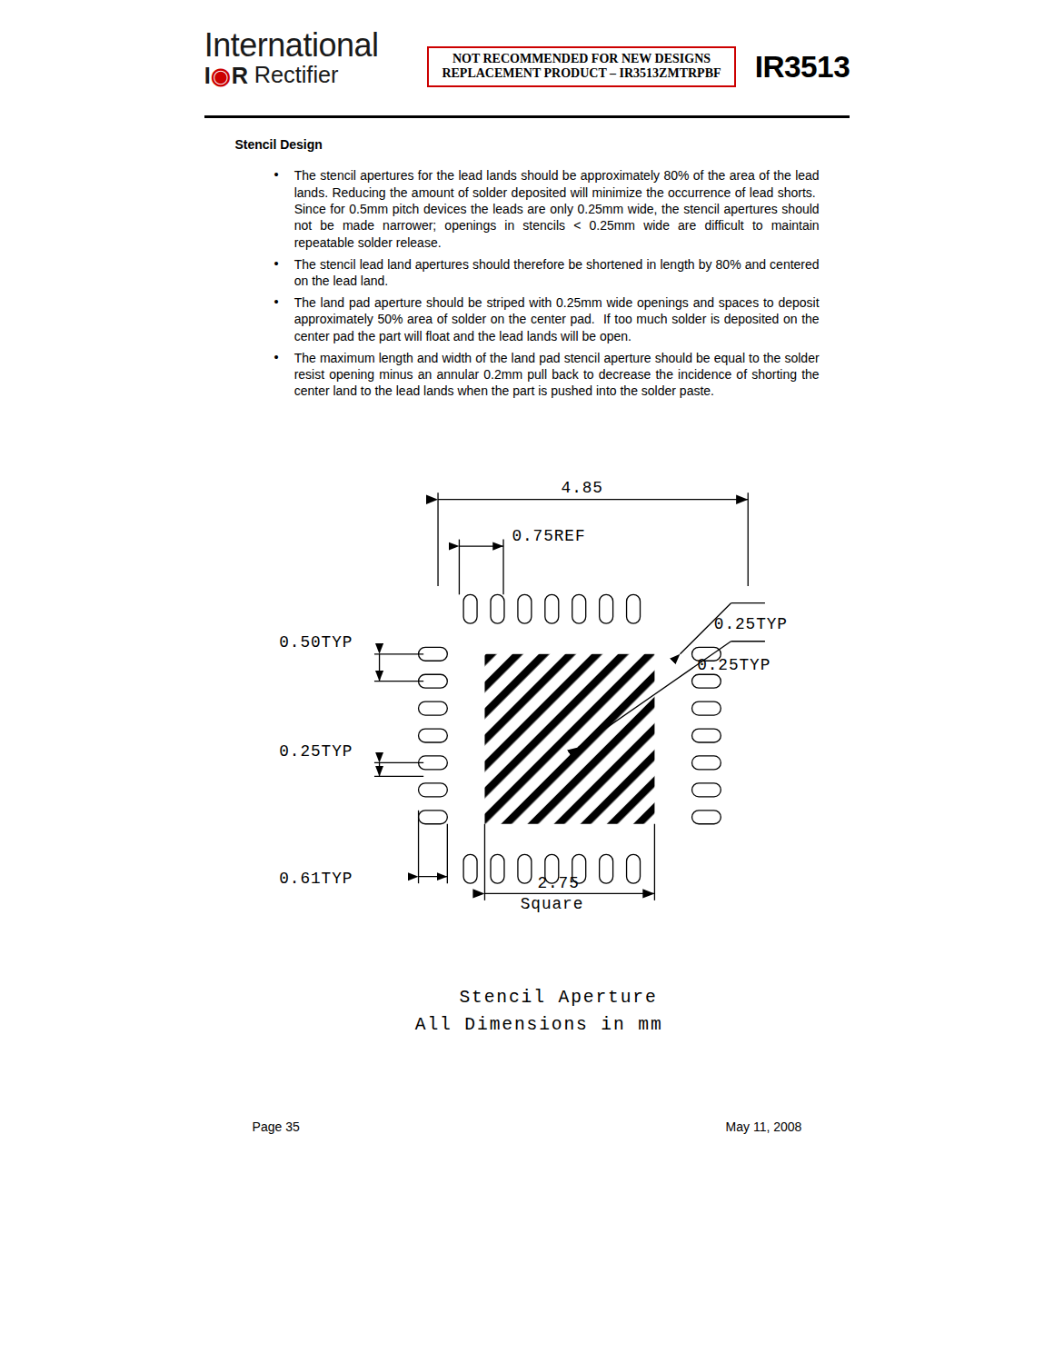International
I◉R Rectifier
NOT RECOMMENDED FOR NEW DESIGNS
REPLACEMENT PRODUCT – IR3513ZMTRPBF
IR3513
Stencil Design
The stencil apertures for the lead lands should be approximately 80% of the area of the lead lands. Reducing the amount of solder deposited will minimize the occurrence of lead shorts. Since for 0.5mm pitch devices the leads are only 0.25mm wide, the stencil apertures should not be made narrower; openings in stencils < 0.25mm wide are difficult to maintain repeatable solder release.
The stencil lead land apertures should therefore be shortened in length by 80% and centered on the lead land.
The land pad aperture should be striped with 0.25mm wide openings and spaces to deposit approximately 50% area of solder on the center pad. If too much solder is deposited on the center pad the part will float and the lead lands will be open.
The maximum length and width of the land pad stencil aperture should be equal to the solder resist opening minus an annular 0.2mm pull back to decrease the incidence of shorting the center land to the lead lands when the part is pushed into the solder paste.
4.85 0.75REF 0.50TYP 0.25TYP 0.61TYP 2.75 Square 0.25TYP 0.25TYP Stencil Aperture All Dimensions in mm
Page 35
May 11, 2008